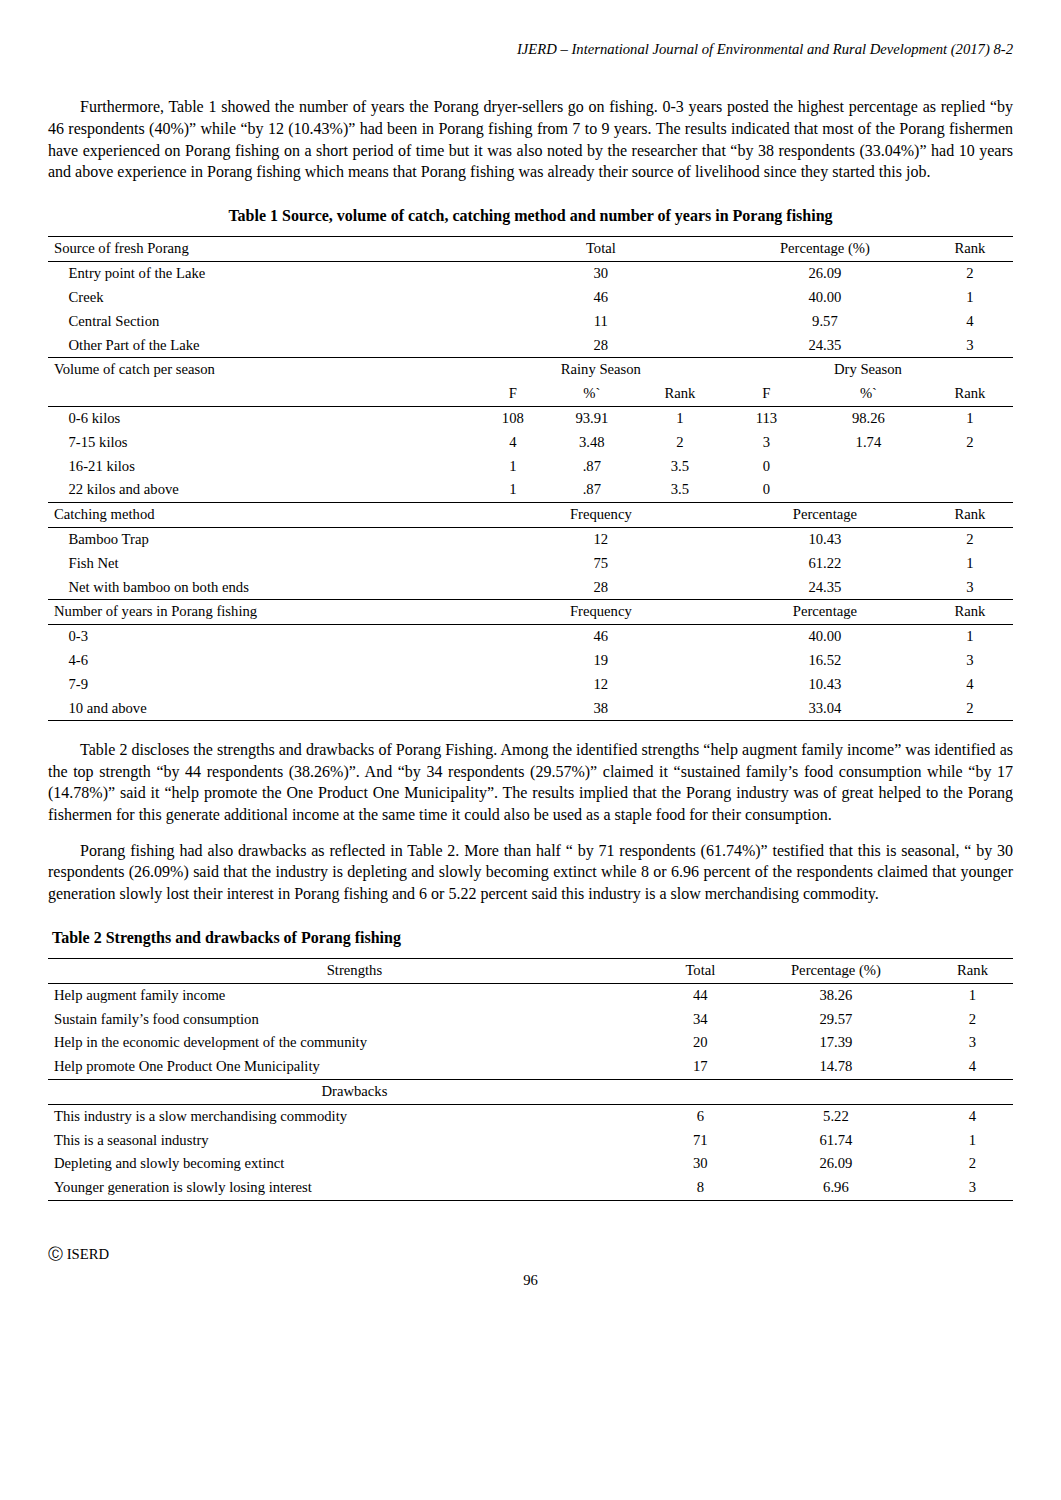IJERD – International Journal of Environmental and Rural Development (2017) 8-2
Furthermore, Table 1 showed the number of years the Porang dryer-sellers go on fishing. 0-3 years posted the highest percentage as replied “by 46 respondents (40%)” while “by 12 (10.43%)” had been in Porang fishing from 7 to 9 years. The results indicated that most of the Porang fishermen have experienced on Porang fishing on a short period of time but it was also noted by the researcher that “by 38 respondents (33.04%)” had 10 years and above experience in Porang fishing which means that Porang fishing was already their source of livelihood since they started this job.
Table 1 Source, volume of catch, catching method and number of years in Porang fishing
| Source of fresh Porang | Total | Percentage (%) | Rank |
| Entry point of the Lake | 30 | 26.09 | 2 |
| Creek | 46 | 40.00 | 1 |
| Central Section | 11 | 9.57 | 4 |
| Other Part of the Lake | 28 | 24.35 | 3 |
| Volume of catch per season | Rainy Season | Dry Season |
| | F | %` | Rank | F | %` | Rank |
| 0-6 kilos | 108 | 93.91 | 1 | 113 | 98.26 | 1 |
| 7-15 kilos | 4 | 3.48 | 2 | 3 | 1.74 | 2 |
| 16-21 kilos | 1 | .87 | 3.5 | 0 | | |
| 22 kilos and above | 1 | .87 | 3.5 | 0 | | |
| Catching method | Frequency | Percentage | Rank |
| Bamboo Trap | 12 | 10.43 | 2 |
| Fish Net | 75 | 61.22 | 1 |
| Net with bamboo on both ends | 28 | 24.35 | 3 |
| Number of years in Porang fishing | Frequency | Percentage | Rank |
| 0-3 | 46 | 40.00 | 1 |
| 4-6 | 19 | 16.52 | 3 |
| 7-9 | 12 | 10.43 | 4 |
| 10 and above | 38 | 33.04 | 2 |
Table 2 discloses the strengths and drawbacks of Porang Fishing. Among the identified strengths “help augment family income” was identified as the top strength “by 44 respondents (38.26%)”. And “by 34 respondents (29.57%)” claimed it “sustained family’s food consumption while “by 17 (14.78%)” said it “help promote the One Product One Municipality”. The results implied that the Porang industry was of great helped to the Porang fishermen for this generate additional income at the same time it could also be used as a staple food for their consumption.
Porang fishing had also drawbacks as reflected in Table 2. More than half “ by 71 respondents (61.74%)” testified that this is seasonal, “ by 30 respondents (26.09%) said that the industry is depleting and slowly becoming extinct while 8 or 6.96 percent of the respondents claimed that younger generation slowly lost their interest in Porang fishing and 6 or 5.22 percent said this industry is a slow merchandising commodity.
Table 2 Strengths and drawbacks of Porang fishing
| Strengths | Total | Percentage (%) | Rank |
| Help augment family income | 44 | 38.26 | 1 |
| Sustain family’s food consumption | 34 | 29.57 | 2 |
| Help in the economic development of the community | 20 | 17.39 | 3 |
| Help promote One Product One Municipality | 17 | 14.78 | 4 |
| Drawbacks | | | |
| This industry is a slow merchandising commodity | 6 | 5.22 | 4 |
| This is a seasonal industry | 71 | 61.74 | 1 |
| Depleting and slowly becoming extinct | 30 | 26.09 | 2 |
| Younger generation is slowly losing interest | 8 | 6.96 | 3 |
Ⓒ ISERD
96